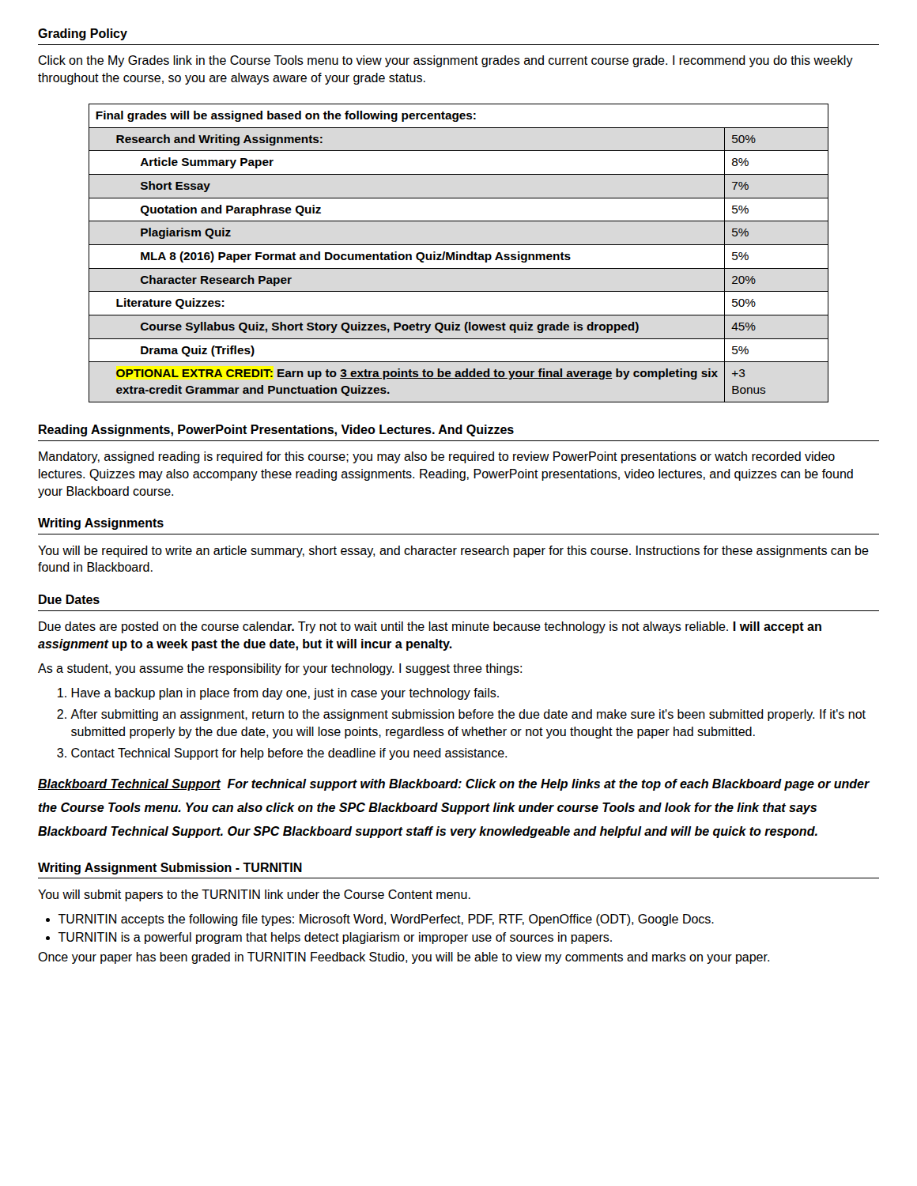Grading Policy
Click on the My Grades link in the Course Tools menu to view your assignment grades and current course grade. I recommend you do this weekly throughout the course, so you are always aware of your grade status.
| Final grades will be assigned based on the following percentages: |
| Research and Writing Assignments: | 50% |
| Article Summary Paper | 8% |
| Short Essay | 7% |
| Quotation and Paraphrase Quiz | 5% |
| Plagiarism Quiz | 5% |
| MLA 8 (2016) Paper Format and Documentation Quiz/Mindtap Assignments | 5% |
| Character Research Paper | 20% |
| Literature Quizzes: | 50% |
| Course Syllabus Quiz, Short Story Quizzes, Poetry Quiz (lowest quiz grade is dropped) | 45% |
| Drama Quiz (Trifles) | 5% |
| OPTIONAL EXTRA CREDIT: Earn up to 3 extra points to be added to your final average by completing six extra-credit Grammar and Punctuation Quizzes. | +3 Bonus |
Reading Assignments, PowerPoint Presentations, Video Lectures. And Quizzes
Mandatory, assigned reading is required for this course; you may also be required to review PowerPoint presentations or watch recorded video lectures. Quizzes may also accompany these reading assignments. Reading, PowerPoint presentations, video lectures, and quizzes can be found your Blackboard course.
Writing Assignments
You will be required to write an article summary, short essay, and character research paper for this course. Instructions for these assignments can be found in Blackboard.
Due Dates
Due dates are posted on the course calendar. Try not to wait until the last minute because technology is not always reliable. I will accept an assignment up to a week past the due date, but it will incur a penalty.
As a student, you assume the responsibility for your technology. I suggest three things:
Have a backup plan in place from day one, just in case your technology fails.
After submitting an assignment, return to the assignment submission before the due date and make sure it's been submitted properly. If it's not submitted properly by the due date, you will lose points, regardless of whether or not you thought the paper had submitted.
Contact Technical Support for help before the deadline if you need assistance.
Blackboard Technical Support For technical support with Blackboard: Click on the Help links at the top of each Blackboard page or under the Course Tools menu. You can also click on the SPC Blackboard Support link under course Tools and look for the link that says Blackboard Technical Support. Our SPC Blackboard support staff is very knowledgeable and helpful and will be quick to respond.
Writing Assignment Submission - TURNITIN
You will submit papers to the TURNITIN link under the Course Content menu.
TURNITIN accepts the following file types: Microsoft Word, WordPerfect, PDF, RTF, OpenOffice (ODT), Google Docs.
TURNITIN is a powerful program that helps detect plagiarism or improper use of sources in papers.
Once your paper has been graded in TURNITIN Feedback Studio, you will be able to view my comments and marks on your paper.